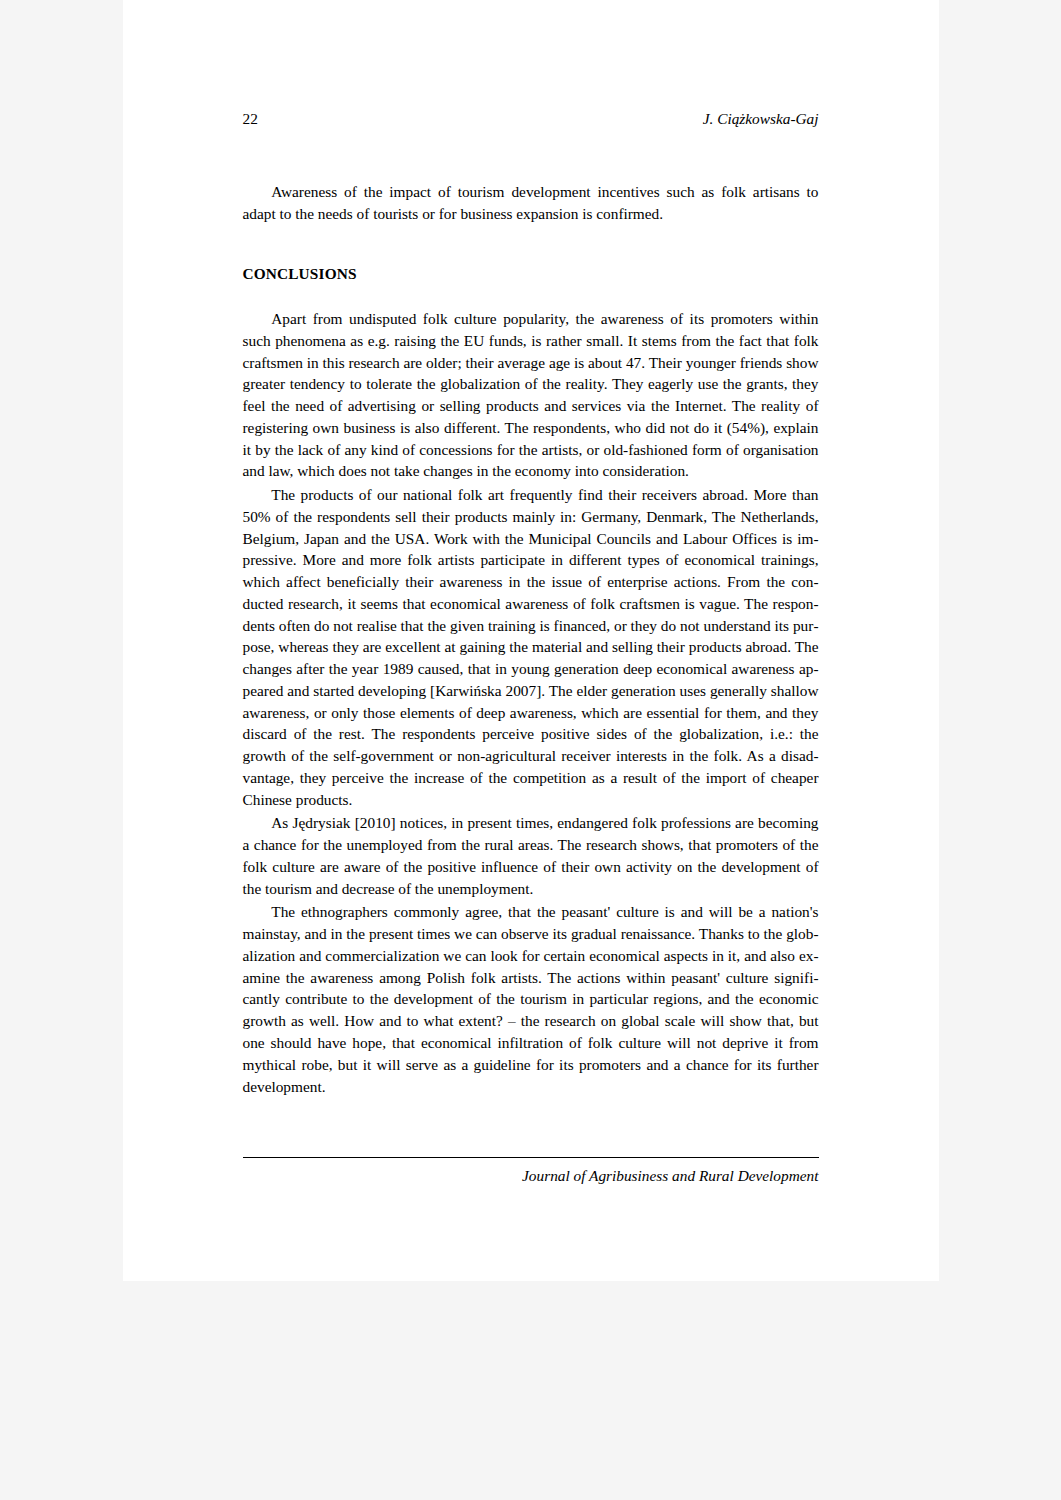22 J. Ciążkowska-Gaj
Awareness of the impact of tourism development incentives such as folk artisans to adapt to the needs of tourists or for business expansion is confirmed.
CONCLUSIONS
Apart from undisputed folk culture popularity, the awareness of its promoters within such phenomena as e.g. raising the EU funds, is rather small. It stems from the fact that folk craftsmen in this research are older; their average age is about 47. Their younger friends show greater tendency to tolerate the globalization of the reality. They eagerly use the grants, they feel the need of advertising or selling products and services via the Internet. The reality of registering own business is also different. The respondents, who did not do it (54%), explain it by the lack of any kind of concessions for the artists, or old-fashioned form of organisation and law, which does not take changes in the economy into consideration.
The products of our national folk art frequently find their receivers abroad. More than 50% of the respondents sell their products mainly in: Germany, Denmark, The Netherlands, Belgium, Japan and the USA. Work with the Municipal Councils and Labour Offices is impressive. More and more folk artists participate in different types of economical trainings, which affect beneficially their awareness in the issue of enterprise actions. From the conducted research, it seems that economical awareness of folk craftsmen is vague. The respondents often do not realise that the given training is financed, or they do not understand its purpose, whereas they are excellent at gaining the material and selling their products abroad. The changes after the year 1989 caused, that in young generation deep economical awareness appeared and started developing [Karwińska 2007]. The elder generation uses generally shallow awareness, or only those elements of deep awareness, which are essential for them, and they discard of the rest. The respondents perceive positive sides of the globalization, i.e.: the growth of the self-government or non-agricultural receiver interests in the folk. As a disadvantage, they perceive the increase of the competition as a result of the import of cheaper Chinese products.
As Jędrysiak [2010] notices, in present times, endangered folk professions are becoming a chance for the unemployed from the rural areas. The research shows, that promoters of the folk culture are aware of the positive influence of their own activity on the development of the tourism and decrease of the unemployment.
The ethnographers commonly agree, that the peasant' culture is and will be a nation's mainstay, and in the present times we can observe its gradual renaissance. Thanks to the globalization and commercialization we can look for certain economical aspects in it, and also examine the awareness among Polish folk artists. The actions within peasant' culture significantly contribute to the development of the tourism in particular regions, and the economic growth as well. How and to what extent? – the research on global scale will show that, but one should have hope, that economical infiltration of folk culture will not deprive it from mythical robe, but it will serve as a guideline for its promoters and a chance for its further development.
Journal of Agribusiness and Rural Development